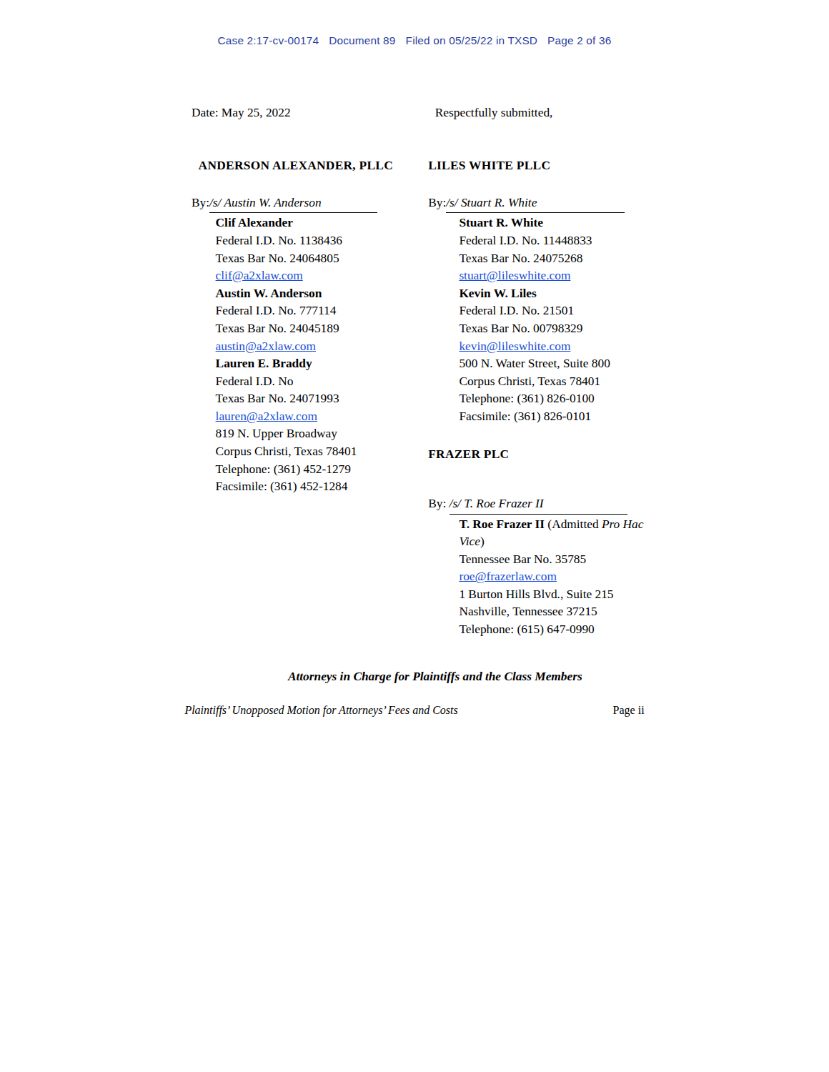Case 2:17-cv-00174 Document 89 Filed on 05/25/22 in TXSD Page 2 of 36
Date: May 25, 2022
Respectfully submitted,
ANDERSON ALEXANDER, PLLC
By:/s/ Austin W. Anderson
Clif Alexander
Federal I.D. No. 1138436
Texas Bar No. 24064805
clif@a2xlaw.com
Austin W. Anderson
Federal I.D. No. 777114
Texas Bar No. 24045189
austin@a2xlaw.com
Lauren E. Braddy
Federal I.D. No
Texas Bar No. 24071993
lauren@a2xlaw.com
819 N. Upper Broadway
Corpus Christi, Texas 78401
Telephone: (361) 452-1279
Facsimile: (361) 452-1284
LILES WHITE PLLC
By:/s/ Stuart R. White
Stuart R. White
Federal I.D. No. 11448833
Texas Bar No. 24075268
stuart@lileswhite.com
Kevin W. Liles
Federal I.D. No. 21501
Texas Bar No. 00798329
kevin@lileswhite.com
500 N. Water Street, Suite 800
Corpus Christi, Texas 78401
Telephone: (361) 826-0100
Facsimile: (361) 826-0101
FRAZER PLC
By: /s/ T. Roe Frazer II
T. Roe Frazer II (Admitted Pro Hac Vice)
Tennessee Bar No. 35785
roe@frazerlaw.com
1 Burton Hills Blvd., Suite 215
Nashville, Tennessee 37215
Telephone: (615) 647-0990
Attorneys in Charge for Plaintiffs and the Class Members
Plaintiffs’ Unopposed Motion for Attorneys’ Fees and Costs
Page ii